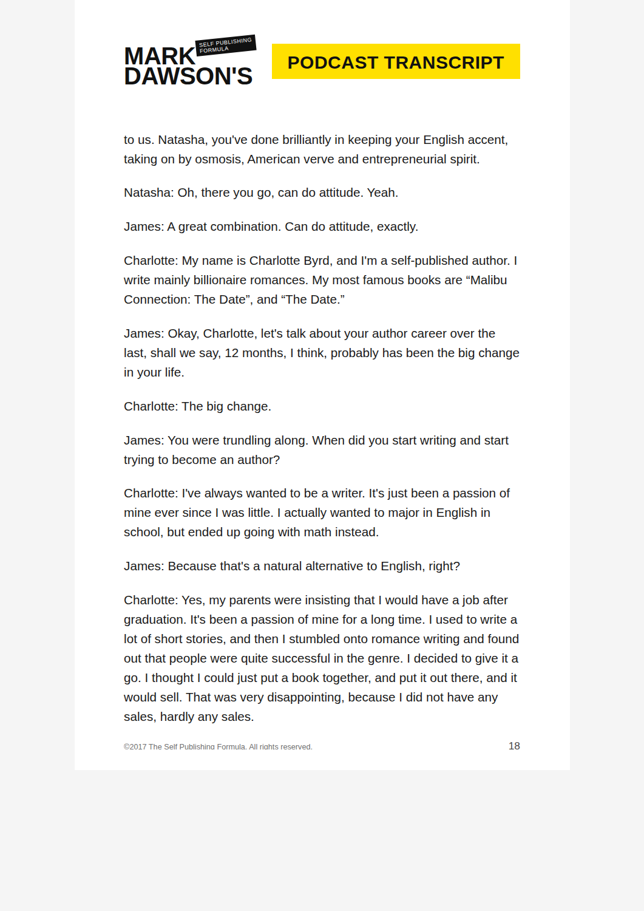MARKSELF PUBLISHING
FORMULA DAWSON'S
PODCAST TRANSCRIPT
to us. Natasha, you've done brilliantly in keeping your English accent, taking on by osmosis, American verve and entrepreneurial spirit.
Natasha: Oh, there you go, can do attitude. Yeah.
James: A great combination. Can do attitude, exactly.
Charlotte: My name is Charlotte Byrd, and I'm a self-published author. I write mainly billionaire romances. My most famous books are “Malibu Connection: The Date”, and “The Date.”
James: Okay, Charlotte, let's talk about your author career over the last, shall we say, 12 months, I think, probably has been the big change in your life.
Charlotte: The big change.
James: You were trundling along. When did you start writing and start trying to become an author?
Charlotte: I've always wanted to be a writer. It's just been a passion of mine ever since I was little. I actually wanted to major in English in school, but ended up going with math instead.
James: Because that's a natural alternative to English, right?
Charlotte: Yes, my parents were insisting that I would have a job after graduation. It's been a passion of mine for a long time. I used to write a lot of short stories, and then I stumbled onto romance writing and found out that people were quite successful in the genre. I decided to give it a go. I thought I could just put a book together, and put it out there, and it would sell. That was very disappointing, because I did not have any sales, hardly any sales.
©2017 The Self Publishing Formula. All rights reserved. 18